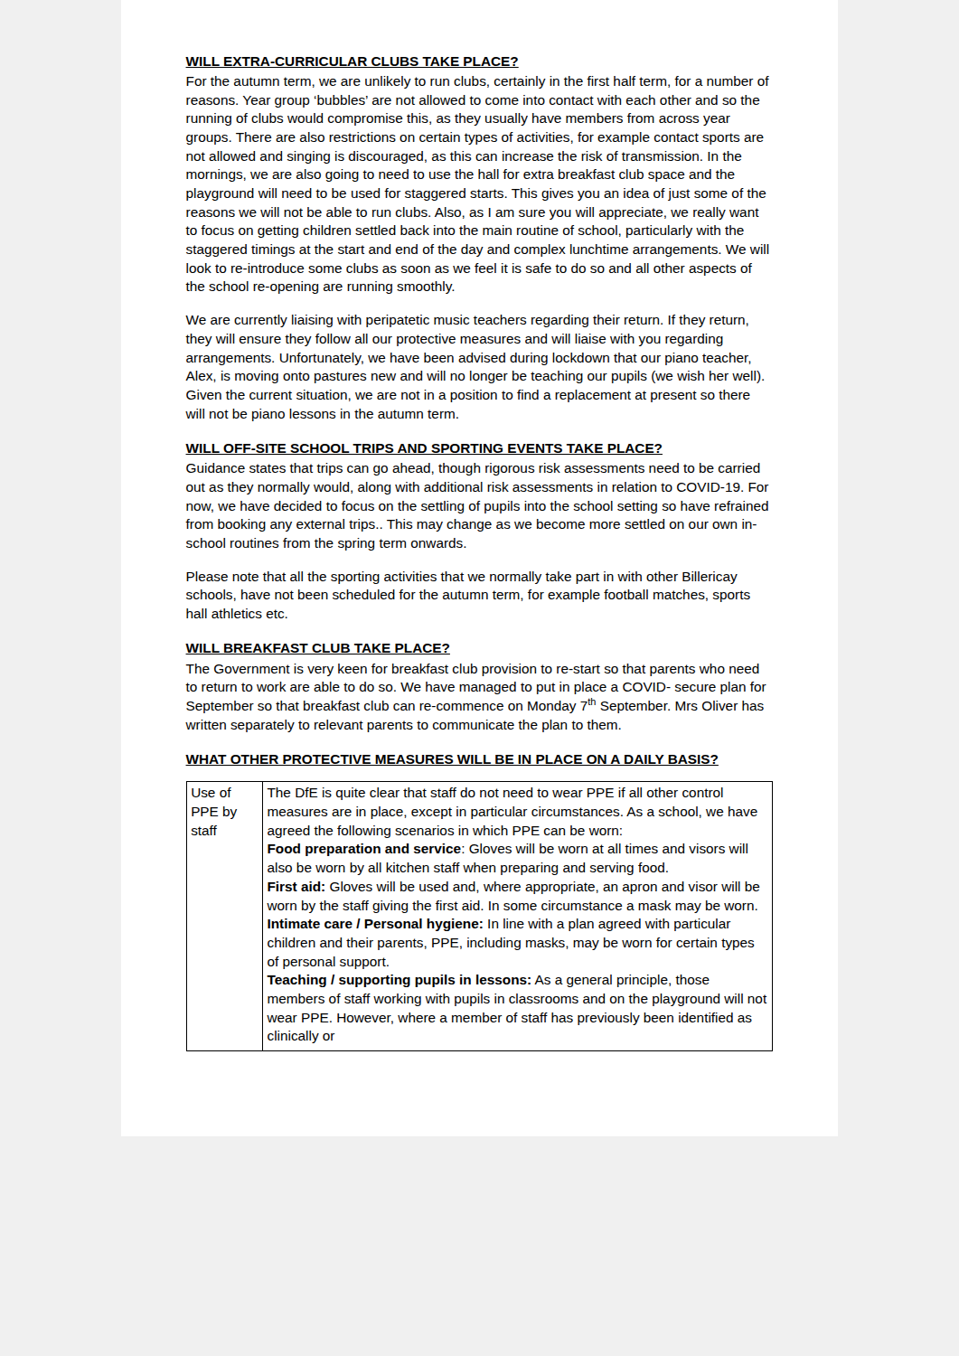Will extra-curricular clubs take place?
For the autumn term, we are unlikely to run clubs, certainly in the first half term, for a number of reasons. Year group ‘bubbles’ are not allowed to come into contact with each other and so the running of clubs would compromise this, as they usually have members from across year groups. There are also restrictions on certain types of activities, for example contact sports are not allowed and singing is discouraged, as this can increase the risk of transmission. In the mornings, we are also going to need to use the hall for extra breakfast club space and the playground will need to be used for staggered starts. This gives you an idea of just some of the reasons we will not be able to run clubs. Also, as I am sure you will appreciate, we really want to focus on getting children settled back into the main routine of school, particularly with the staggered timings at the start and end of the day and complex lunchtime arrangements. We will look to re-introduce some clubs as soon as we feel it is safe to do so and all other aspects of the school re-opening are running smoothly.
We are currently liaising with peripatetic music teachers regarding their return. If they return, they will ensure they follow all our protective measures and will liaise with you regarding arrangements. Unfortunately, we have been advised during lockdown that our piano teacher, Alex, is moving onto pastures new and will no longer be teaching our pupils (we wish her well). Given the current situation, we are not in a position to find a replacement at present so there will not be piano lessons in the autumn term.
Will off-site school trips and sporting events take place?
Guidance states that trips can go ahead, though rigorous risk assessments need to be carried out as they normally would, along with additional risk assessments in relation to COVID-19. For now, we have decided to focus on the settling of pupils into the school setting so have refrained from booking any external trips.. This may change as we become more settled on our own in-school routines from the spring term onwards.
Please note that all the sporting activities that we normally take part in with other Billericay schools, have not been scheduled for the autumn term, for example football matches, sports hall athletics etc.
Will breakfast club take place?
The Government is very keen for breakfast club provision to re-start so that parents who need to return to work are able to do so. We have managed to put in place a COVID- secure plan for September so that breakfast club can re-commence on Monday 7th September. Mrs Oliver has written separately to relevant parents to communicate the plan to them.
What other protective measures will be in place on a daily basis?
| Use of PPE by staff | The DfE is quite clear that staff do not need to wear PPE if all other control measures are in place, except in particular circumstances. As a school, we have agreed the following scenarios in which PPE can be worn: Food preparation and service : Gloves will be worn at all times and visors will also be worn by all kitchen staff when preparing and serving food. First aid: Gloves will be used and, where appropriate, an apron and visor will be worn by the staff giving the first aid. In some circumstance a mask may be worn. Intimate care / Personal hygiene: In line with a plan agreed with particular children and their parents, PPE, including masks, may be worn for certain types of personal support. Teaching / supporting pupils in lessons: As a general principle, those members of staff working with pupils in classrooms and on the playground will not wear PPE. However, where a member of staff has previously been identified as clinically or |